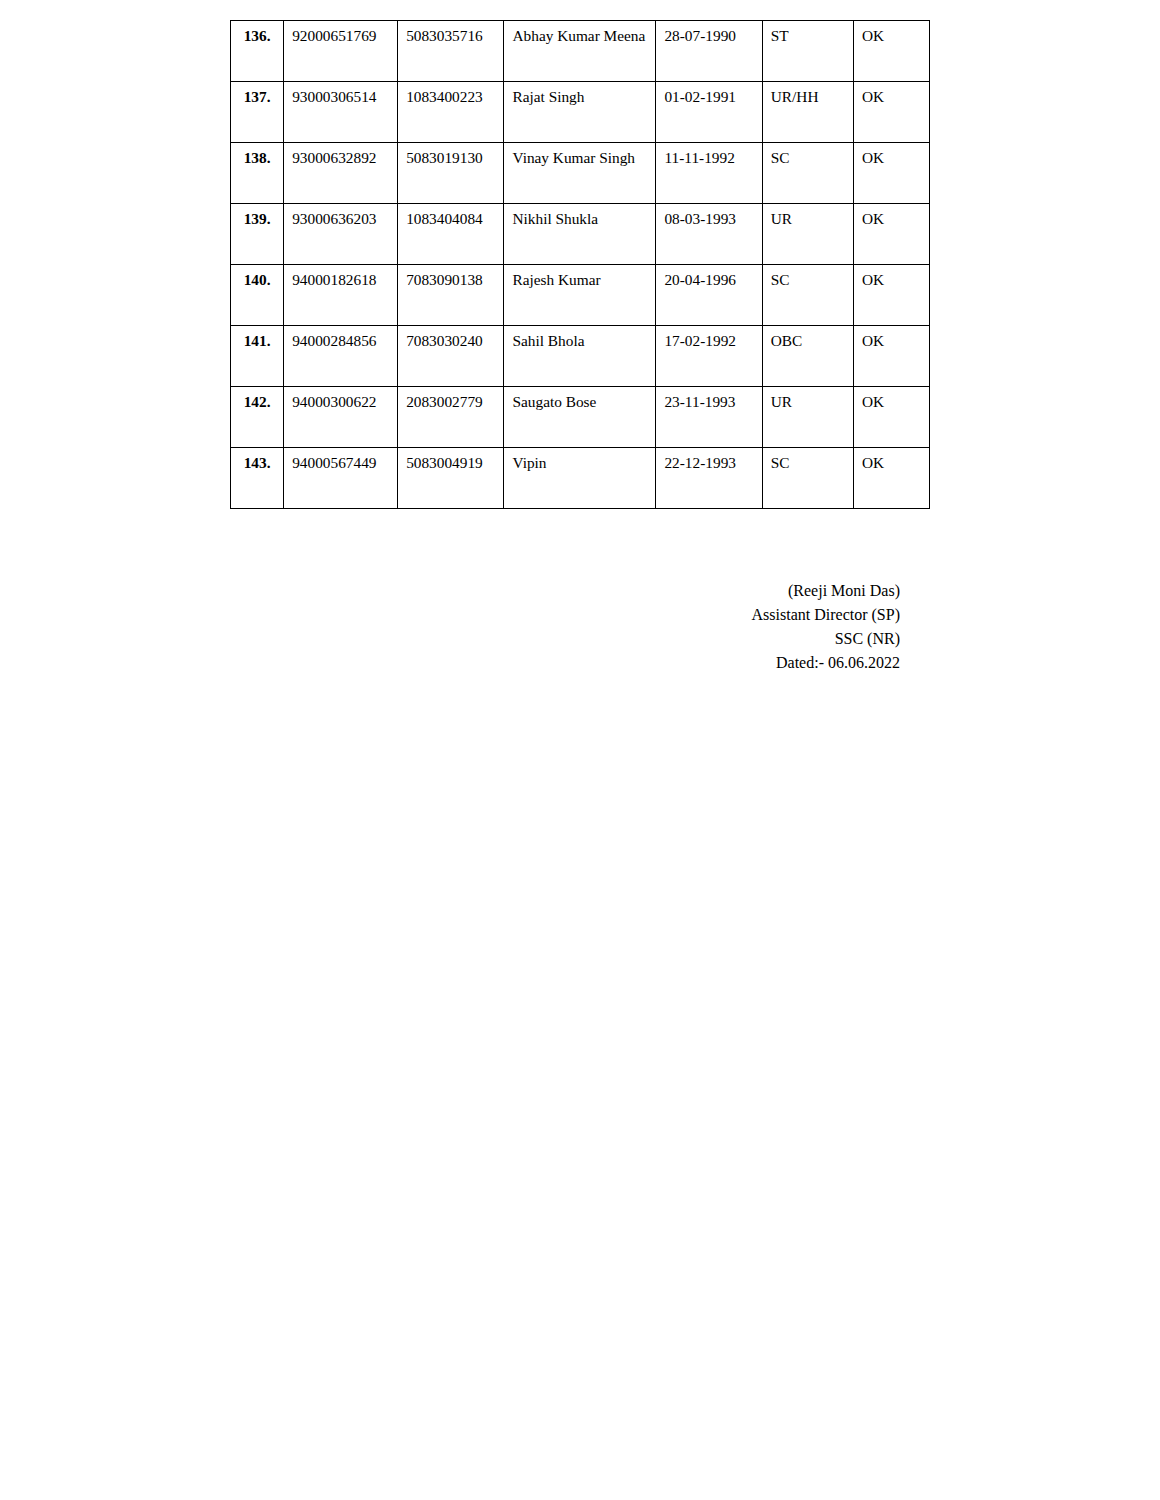| 136. | 92000651769 | 5083035716 | Abhay Kumar Meena | 28-07-1990 | ST | OK |
| 137. | 93000306514 | 1083400223 | Rajat Singh | 01-02-1991 | UR/HH | OK |
| 138. | 93000632892 | 5083019130 | Vinay Kumar Singh | 11-11-1992 | SC | OK |
| 139. | 93000636203 | 1083404084 | Nikhil Shukla | 08-03-1993 | UR | OK |
| 140. | 94000182618 | 7083090138 | Rajesh Kumar | 20-04-1996 | SC | OK |
| 141. | 94000284856 | 7083030240 | Sahil Bhola | 17-02-1992 | OBC | OK |
| 142. | 94000300622 | 2083002779 | Saugato Bose | 23-11-1993 | UR | OK |
| 143. | 94000567449 | 5083004919 | Vipin | 22-12-1993 | SC | OK |
(Reeji Moni Das)
Assistant Director (SP)
SSC (NR)
Dated:- 06.06.2022